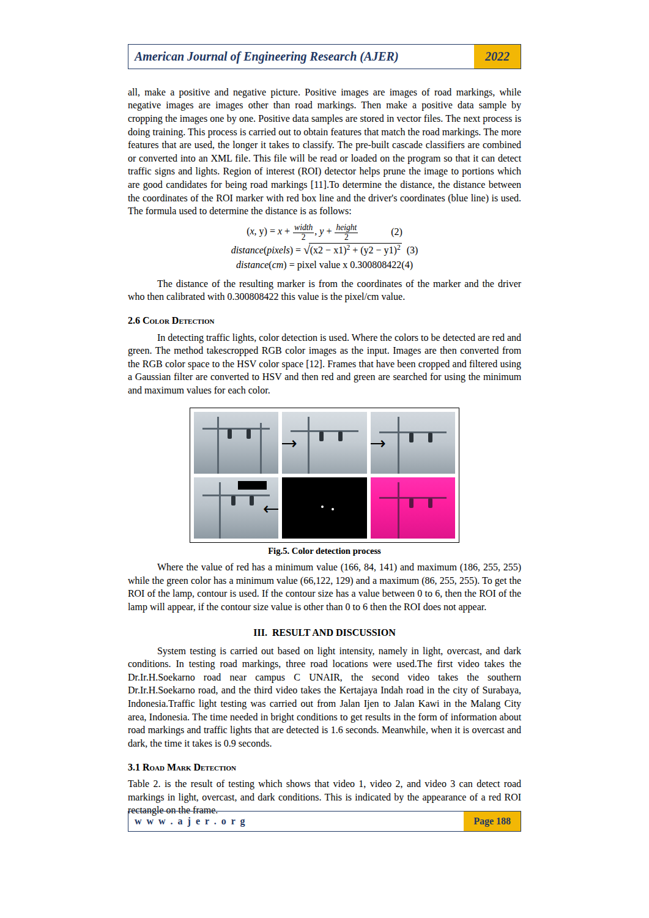American Journal of Engineering Research (AJER)
2022
all, make a positive and negative picture. Positive images are images of road markings, while negative images are images other than road markings. Then make a positive data sample by cropping the images one by one. Positive data samples are stored in vector files. The next process is doing training. This process is carried out to obtain features that match the road markings. The more features that are used, the longer it takes to classify. The pre-built cascade classifiers are combined or converted into an XML file. This file will be read or loaded on the program so that it can detect traffic signs and lights. Region of interest (ROI) detector helps prune the image to portions which are good candidates for being road markings [11].To determine the distance, the distance between the coordinates of the ROI marker with red box line and the driver's coordinates (blue line) is used. The formula used to determine the distance is as follows:
(x, y) = x + width 2, y + height 2(2) distance(pixels) = (x2 − x1)2 + (y2 − y1)2 (3) distance(cm) = pixel value x 0.300808422(4)
The distance of the resulting marker is from the coordinates of the marker and the driver who then calibrated with 0.300808422 this value is the pixel/cm value.
2.6 Color Detection
In detecting traffic lights, color detection is used. Where the colors to be detected are red and green. The method takescropped RGB color images as the input. Images are then converted from the RGB color space to the HSV color space [12]. Frames that have been cropped and filtered using a Gaussian filter are converted to HSV and then red and green are searched for using the minimum and maximum values for each color.
⟶
⟶
⤓
⟵
⟵
Fig.5. Color detection process
Where the value of red has a minimum value (166, 84, 141) and maximum (186, 255, 255) while the green color has a minimum value (66,122, 129) and a maximum (86, 255, 255). To get the ROI of the lamp, contour is used. If the contour size has a value between 0 to 6, then the ROI of the lamp will appear, if the contour size value is other than 0 to 6 then the ROI does not appear.
III. RESULT AND DISCUSSION
System testing is carried out based on light intensity, namely in light, overcast, and dark conditions. In testing road markings, three road locations were used.The first video takes the Dr.Ir.H.Soekarno road near campus C UNAIR, the second video takes the southern Dr.Ir.H.Soekarno road, and the third video takes the Kertajaya Indah road in the city of Surabaya, Indonesia.Traffic light testing was carried out from Jalan Ijen to Jalan Kawi in the Malang City area, Indonesia. The time needed in bright conditions to get results in the form of information about road markings and traffic lights that are detected is 1.6 seconds. Meanwhile, when it is overcast and dark, the time it takes is 0.9 seconds.
3.1 Road Mark Detection
Table 2. is the result of testing which shows that video 1, video 2, and video 3 can detect road markings in light, overcast, and dark conditions. This is indicated by the appearance of a red ROI rectangle on the frame.
w w w . a j e r . o r g
Page 188